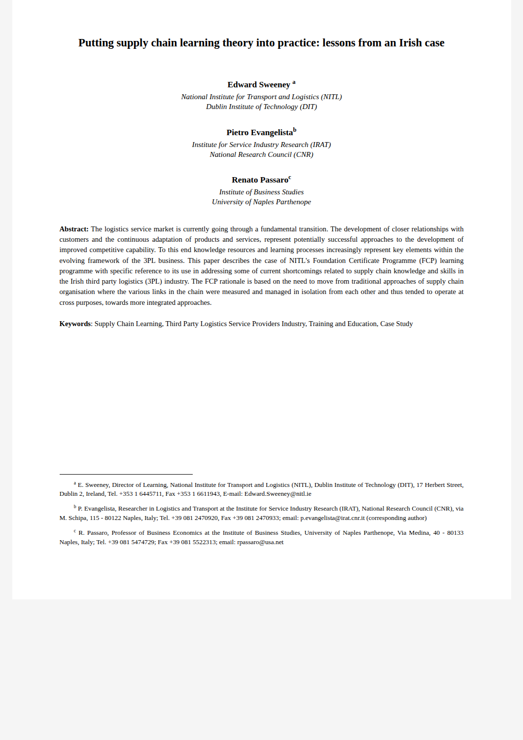Putting supply chain learning theory into practice: lessons from an Irish case
Edward Sweeney a
National Institute for Transport and Logistics (NITL)
Dublin Institute of Technology (DIT)
Pietro Evangelistab
Institute for Service Industry Research (IRAT)
National Research Council (CNR)
Renato Passaroc
Institute of Business Studies
University of Naples Parthenope
Abstract: The logistics service market is currently going through a fundamental transition. The development of closer relationships with customers and the continuous adaptation of products and services, represent potentially successful approaches to the development of improved competitive capability. To this end knowledge resources and learning processes increasingly represent key elements within the evolving framework of the 3PL business. This paper describes the case of NITL's Foundation Certificate Programme (FCP) learning programme with specific reference to its use in addressing some of current shortcomings related to supply chain knowledge and skills in the Irish third party logistics (3PL) industry. The FCP rationale is based on the need to move from traditional approaches of supply chain organisation where the various links in the chain were measured and managed in isolation from each other and thus tended to operate at cross purposes, towards more integrated approaches.
Keywords: Supply Chain Learning, Third Party Logistics Service Providers Industry, Training and Education, Case Study
a E. Sweeney, Director of Learning, National Institute for Transport and Logistics (NITL), Dublin Institute of Technology (DIT), 17 Herbert Street, Dublin 2, Ireland, Tel. +353 1 6445711, Fax +353 1 6611943, E-mail: Edward.Sweeney@nitl.ie
b P. Evangelista, Researcher in Logistics and Transport at the Institute for Service Industry Research (IRAT), National Research Council (CNR), via M. Schipa, 115 - 80122 Naples, Italy; Tel. +39 081 2470920, Fax +39 081 2470933; email: p.evangelista@irat.cnr.it (corresponding author)
c R. Passaro, Professor of Business Economics at the Institute of Business Studies, University of Naples Parthenope, Via Medina, 40 - 80133 Naples, Italy; Tel. +39 081 5474729; Fax +39 081 5522313; email: rpassaro@usa.net